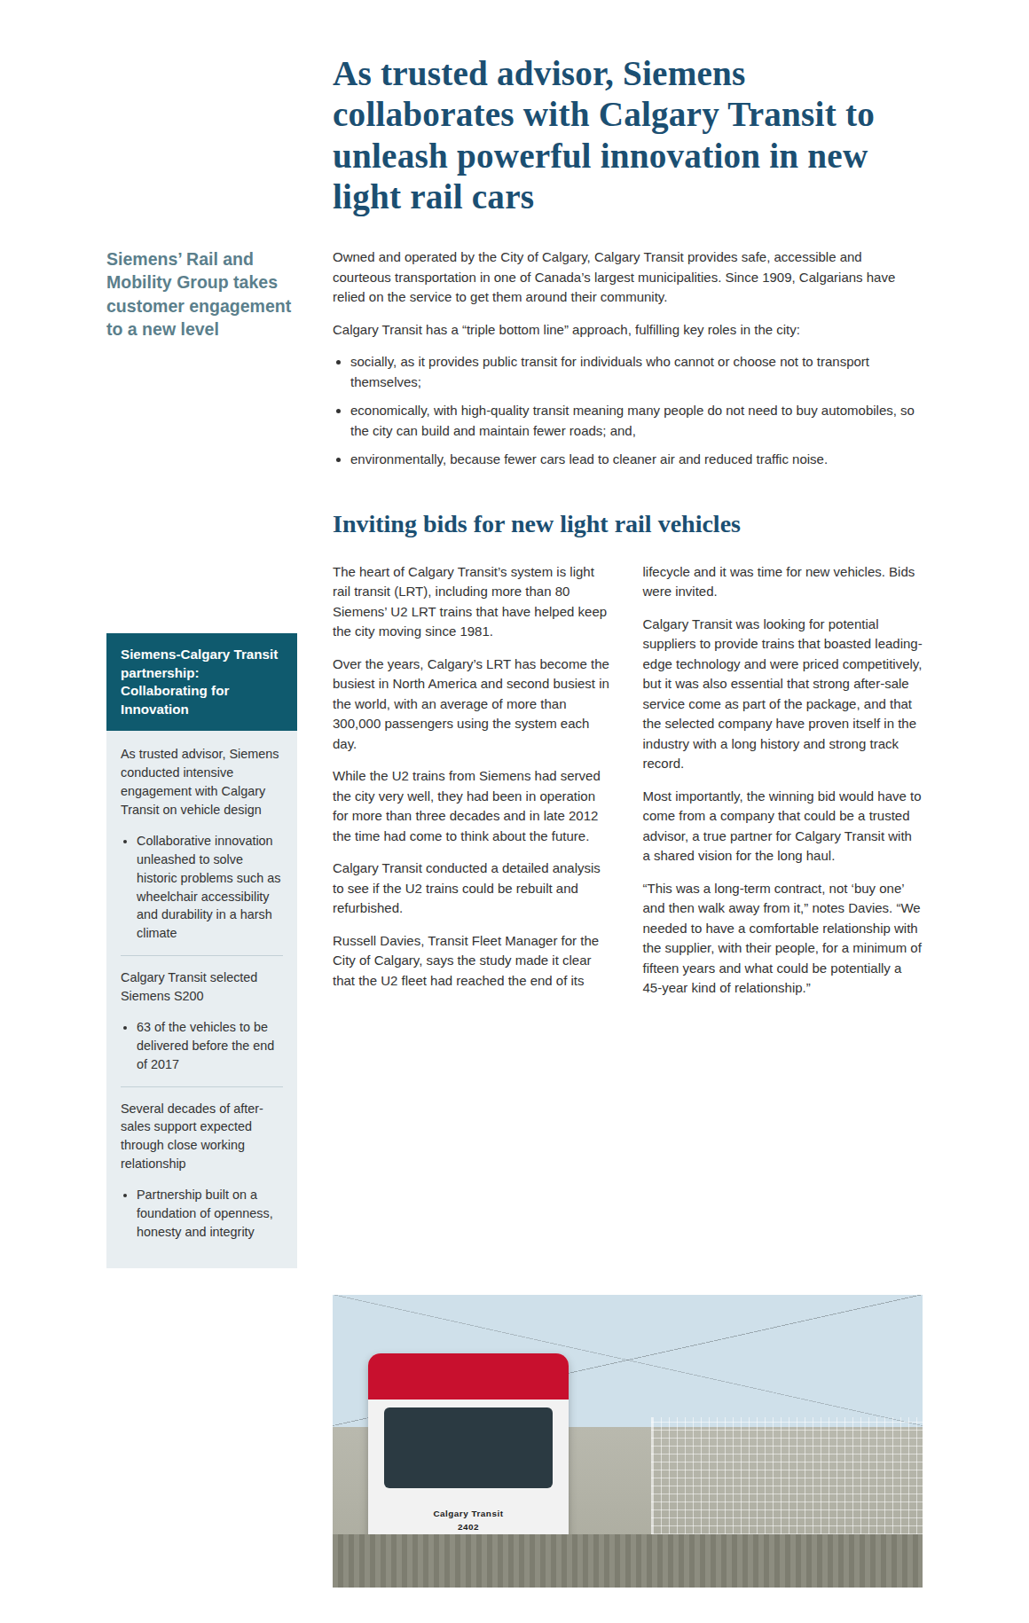As trusted advisor, Siemens collaborates with Calgary Transit to unleash powerful innovation in new light rail cars
Siemens’ Rail and Mobility Group takes customer engagement
to a new level
Siemens-Calgary Transit partnership: Collaborating for Innovation
As trusted advisor, Siemens conducted intensive engagement with Calgary Transit on vehicle design
Collaborative innovation unleashed to solve historic problems such as wheelchair accessibility and durability in a harsh climate
Calgary Transit selected Siemens S200
63 of the vehicles to be delivered before the end of 2017
Several decades of after-sales support expected through close working relationship
Partnership built on a foundation of openness, honesty and integrity
Owned and operated by the City of Calgary, Calgary Transit provides safe, accessible and courteous transportation in one of Canada’s largest municipalities. Since 1909, Calgarians have relied on the service to get them around their community.
Calgary Transit has a “triple bottom line” approach, fulfilling key roles in the city:
socially, as it provides public transit for individuals who cannot or choose not to transport themselves;
economically, with high-quality transit meaning many people do not need to buy automobiles, so the city can build and maintain fewer roads; and,
environmentally, because fewer cars lead to cleaner air and reduced traffic noise.
Inviting bids for new light rail vehicles
The heart of Calgary Transit’s system is light rail transit (LRT), including more than 80 Siemens’ U2 LRT trains that have helped keep the city moving since 1981.
Over the years, Calgary’s LRT has become the busiest in North America and second busiest in the world, with an average of more than 300,000 passengers using the system each day.
While the U2 trains from Siemens had served the city very well, they had been in operation for more than three decades and in late 2012 the time had come to think about the future.
Calgary Transit conducted a detailed analysis to see if the U2 trains could be rebuilt and refurbished.
Russell Davies, Transit Fleet Manager for the City of Calgary, says the study made it clear that the U2 fleet had reached the end of its lifecycle and it was time for new vehicles. Bids were invited.
Calgary Transit was looking for potential suppliers to provide trains that boasted leading-edge technology and were priced competitively, but it was also essential that strong after-sale service come as part of the package, and that the selected company have proven itself in the industry with a long history and strong track record.
Most importantly, the winning bid would have to come from a company that could be a trusted advisor, a true partner for Calgary Transit with a shared vision for the long haul.
“This was a long-term contract, not ‘buy one’ and then walk away from it,” notes Davies. “We needed to have a comfortable relationship with the supplier, with their people, for a minimum of fifteen years and what could be potentially a 45-year kind of relationship.”
Calgary Transit
2402